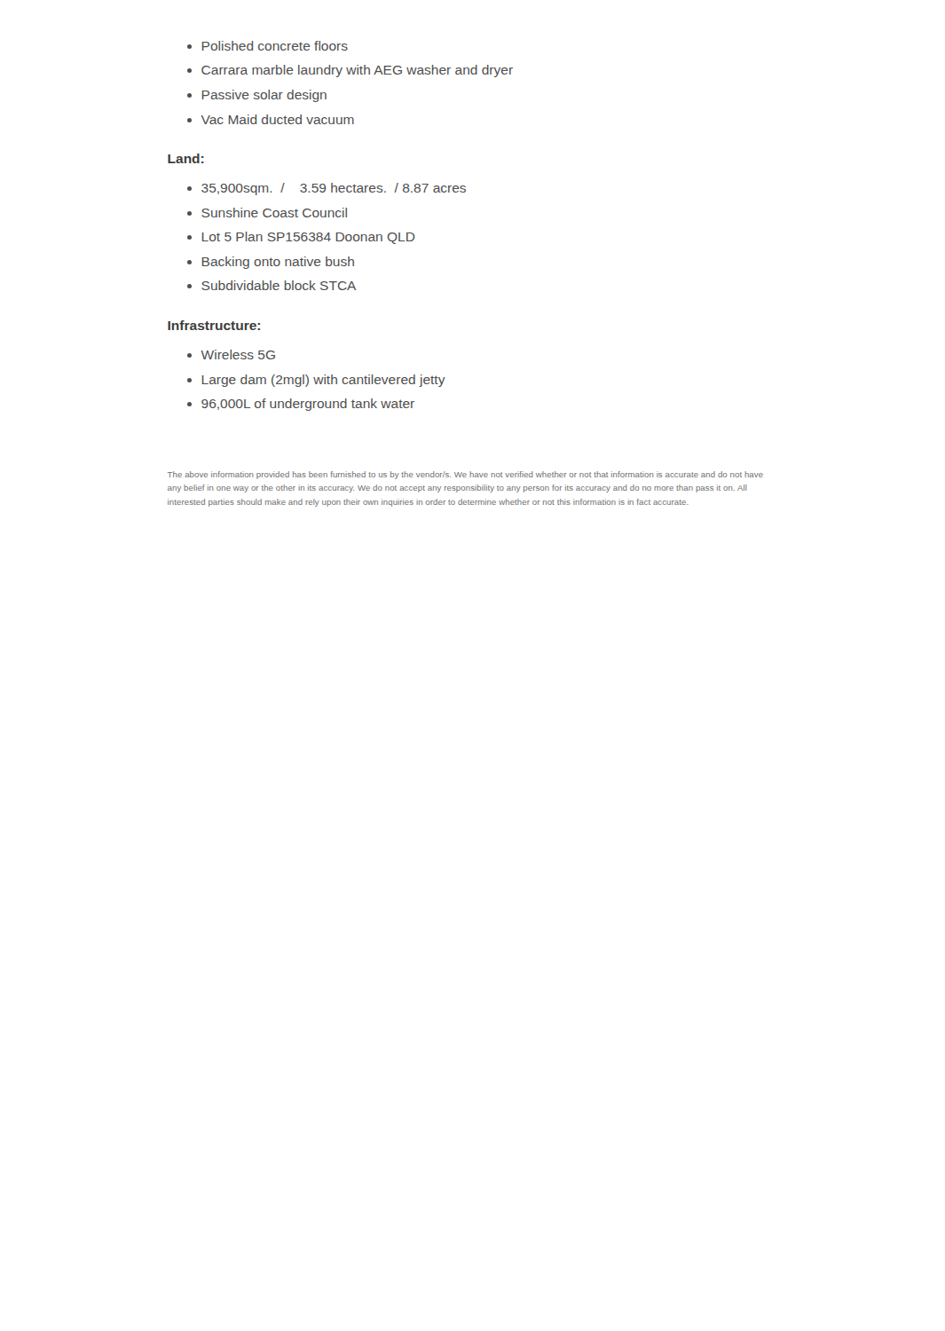Polished concrete floors
Carrara marble laundry with AEG washer and dryer
Passive solar design
Vac Maid ducted vacuum
Land:
35,900sqm. / 3.59 hectares. / 8.87 acres
Sunshine Coast Council
Lot 5 Plan SP156384 Doonan QLD
Backing onto native bush
Subdividable block STCA
Infrastructure:
Wireless 5G
Large dam (2mgl) with cantilevered jetty
96,000L of underground tank water
The above information provided has been furnished to us by the vendor/s. We have not verified whether or not that information is accurate and do not have any belief in one way or the other in its accuracy. We do not accept any responsibility to any person for its accuracy and do no more than pass it on. All interested parties should make and rely upon their own inquiries in order to determine whether or not this information is in fact accurate.